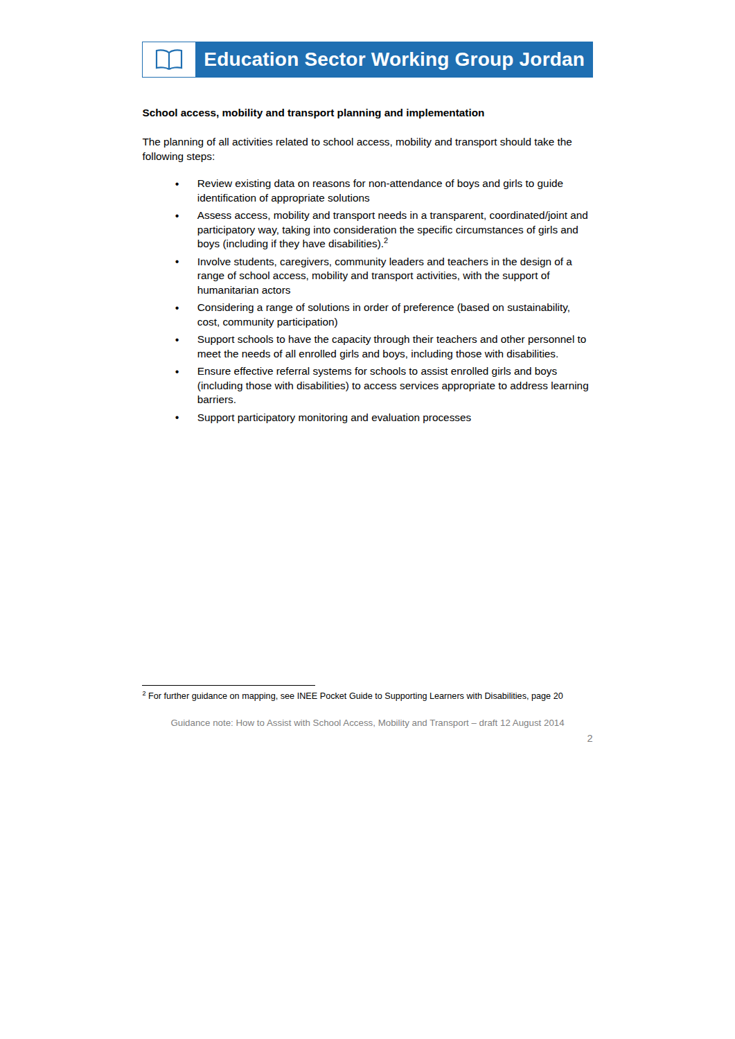Education Sector Working Group Jordan
School access, mobility and transport planning and implementation
The planning of all activities related to school access, mobility and transport should take the following steps:
Review existing data on reasons for non-attendance of boys and girls to guide identification of appropriate solutions
Assess access, mobility and transport needs in a transparent, coordinated/joint and participatory way, taking into consideration the specific circumstances of girls and boys (including if they have disabilities).2
Involve students, caregivers, community leaders and teachers in the design of a range of school access, mobility and transport activities, with the support of humanitarian actors
Considering a range of solutions in order of preference (based on sustainability, cost, community participation)
Support schools to have the capacity through their teachers and other personnel to meet the needs of all enrolled girls and boys, including those with disabilities.
Ensure effective referral systems for schools to assist enrolled girls and boys (including those with disabilities) to access services appropriate to address learning barriers.
Support participatory monitoring and evaluation processes
2 For further guidance on mapping, see INEE Pocket Guide to Supporting Learners with Disabilities, page 20
Guidance note: How to Assist with School Access, Mobility and Transport – draft 12 August 2014
2